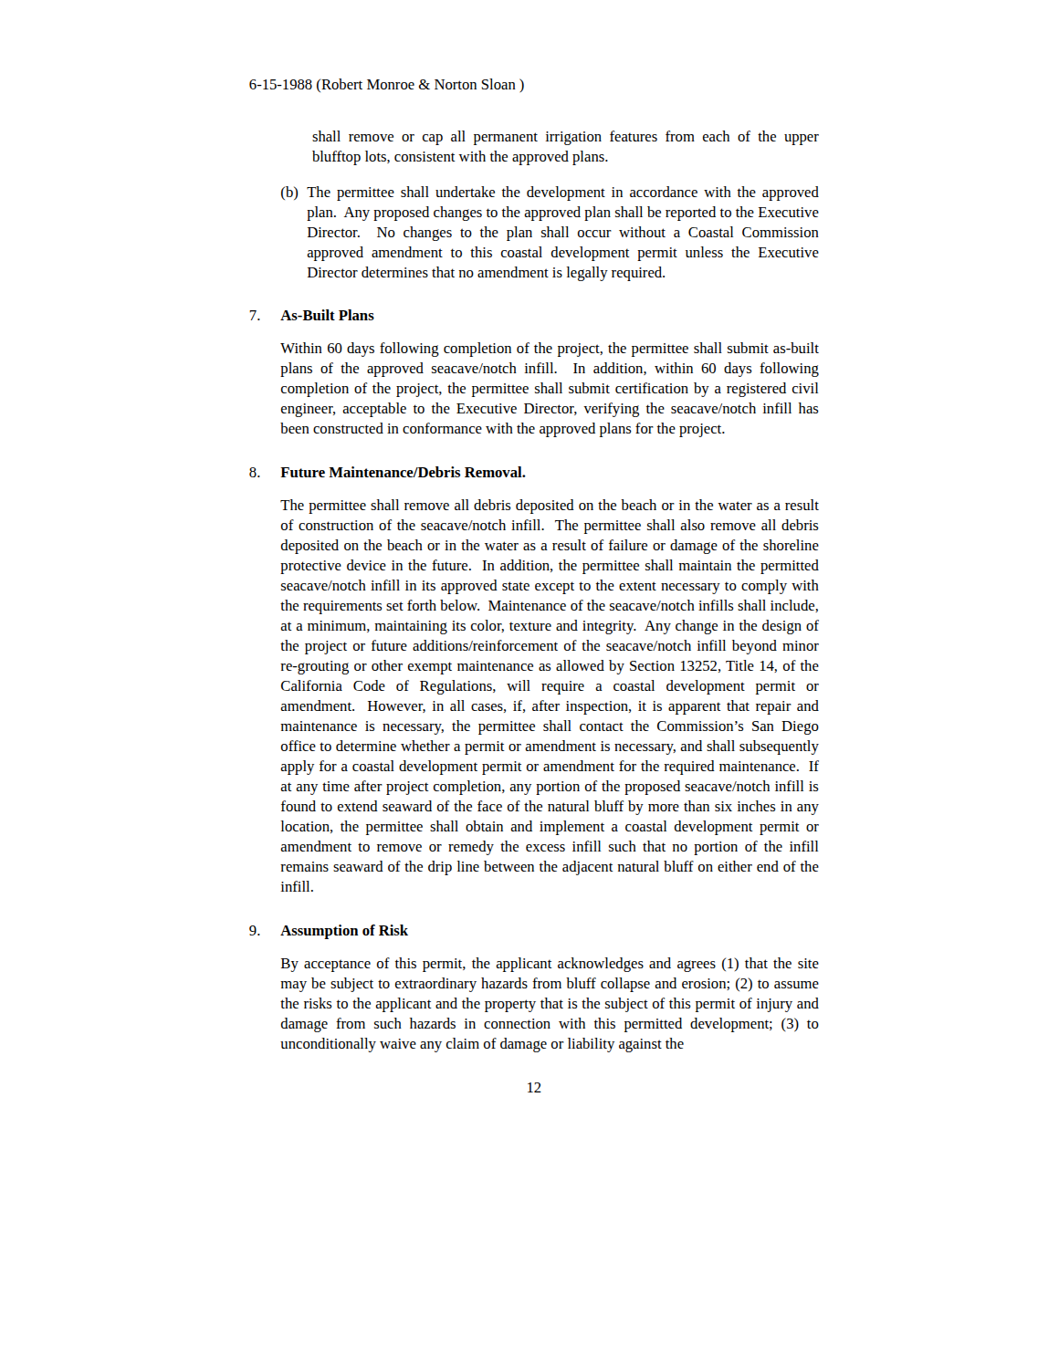6-15-1988 (Robert Monroe & Norton Sloan )
shall remove or cap all permanent irrigation features from each of the upper blufftop lots, consistent with the approved plans.
(b)
The permittee shall undertake the development in accordance with the approved plan. Any proposed changes to the approved plan shall be reported to the Executive Director. No changes to the plan shall occur without a Coastal Commission approved amendment to this coastal development permit unless the Executive Director determines that no amendment is legally required.
7.
As-Built Plans
Within 60 days following completion of the project, the permittee shall submit as-built plans of the approved seacave/notch infill. In addition, within 60 days following completion of the project, the permittee shall submit certification by a registered civil engineer, acceptable to the Executive Director, verifying the seacave/notch infill has been constructed in conformance with the approved plans for the project.
8.
Future Maintenance/Debris Removal.
The permittee shall remove all debris deposited on the beach or in the water as a result of construction of the seacave/notch infill. The permittee shall also remove all debris deposited on the beach or in the water as a result of failure or damage of the shoreline protective device in the future. In addition, the permittee shall maintain the permitted seacave/notch infill in its approved state except to the extent necessary to comply with the requirements set forth below. Maintenance of the seacave/notch infills shall include, at a minimum, maintaining its color, texture and integrity. Any change in the design of the project or future additions/reinforcement of the seacave/notch infill beyond minor re-grouting or other exempt maintenance as allowed by Section 13252, Title 14, of the California Code of Regulations, will require a coastal development permit or amendment. However, in all cases, if, after inspection, it is apparent that repair and maintenance is necessary, the permittee shall contact the Commission’s San Diego office to determine whether a permit or amendment is necessary, and shall subsequently apply for a coastal development permit or amendment for the required maintenance. If at any time after project completion, any portion of the proposed seacave/notch infill is found to extend seaward of the face of the natural bluff by more than six inches in any location, the permittee shall obtain and implement a coastal development permit or amendment to remove or remedy the excess infill such that no portion of the infill remains seaward of the drip line between the adjacent natural bluff on either end of the infill.
9.
Assumption of Risk
By acceptance of this permit, the applicant acknowledges and agrees (1) that the site may be subject to extraordinary hazards from bluff collapse and erosion; (2) to assume the risks to the applicant and the property that is the subject of this permit of injury and damage from such hazards in connection with this permitted development; (3) to unconditionally waive any claim of damage or liability against the
12